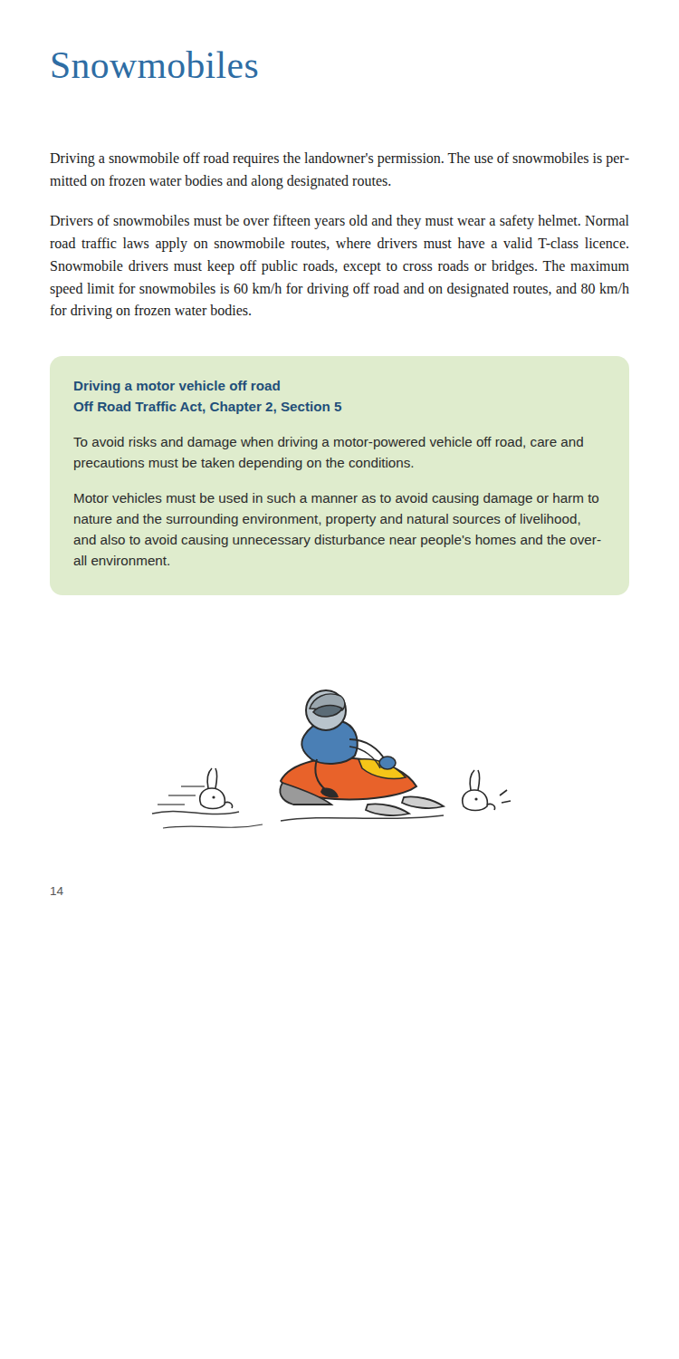Snowmobiles
Driving a snowmobile off road requires the landowner's permission. The use of snowmobiles is permitted on frozen water bodies and along designated routes.
Drivers of snowmobiles must be over fifteen years old and they must wear a safety helmet. Normal road traffic laws apply on snowmobile routes, where drivers must have a valid T-class licence. Snowmobile drivers must keep off public roads, except to cross roads or bridges. The maximum speed limit for snowmobiles is 60 km/h for driving off road and on designated routes, and 80 km/h for driving on frozen water bodies.
Driving a motor vehicle off road
Off Road Traffic Act, Chapter 2, Section 5
To avoid risks and damage when driving a motor-powered vehicle off road, care and precautions must be taken depending on the conditions.
Motor vehicles must be used in such a manner as to avoid causing damage or harm to nature and the surrounding environment, property and natural sources of livelihood, and also to avoid causing unnecessary disturbance near people's homes and the overall environment.
14